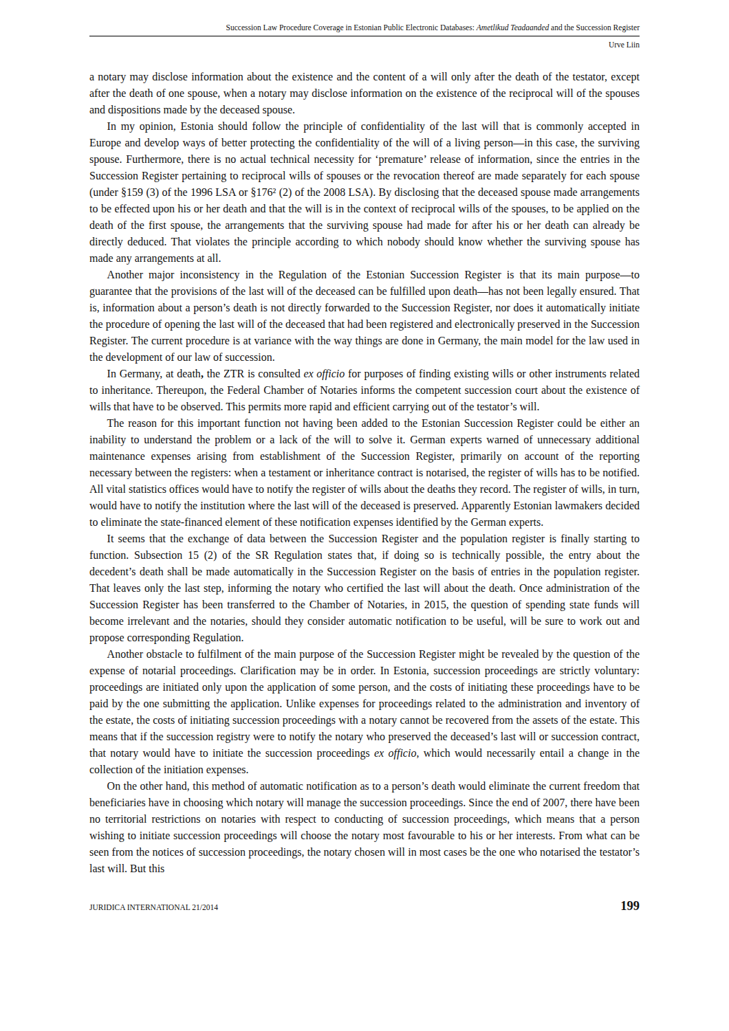Succession Law Procedure Coverage in Estonian Public Electronic Databases: Ametlikud Teadaanded and the Succession Register
Urve Liin
a notary may disclose information about the existence and the content of a will only after the death of the testator, except after the death of one spouse, when a notary may disclose information on the existence of the reciprocal will of the spouses and dispositions made by the deceased spouse.
In my opinion, Estonia should follow the principle of confidentiality of the last will that is commonly accepted in Europe and develop ways of better protecting the confidentiality of the will of a living person—in this case, the surviving spouse. Furthermore, there is no actual technical necessity for ‘premature’ release of information, since the entries in the Succession Register pertaining to reciprocal wills of spouses or the revocation thereof are made separately for each spouse (under §159 (3) of the 1996 LSA or §176² (2) of the 2008 LSA). By disclosing that the deceased spouse made arrangements to be effected upon his or her death and that the will is in the context of reciprocal wills of the spouses, to be applied on the death of the first spouse, the arrangements that the surviving spouse had made for after his or her death can already be directly deduced. That violates the principle according to which nobody should know whether the surviving spouse has made any arrangements at all.
Another major inconsistency in the Regulation of the Estonian Succession Register is that its main purpose—to guarantee that the provisions of the last will of the deceased can be fulfilled upon death—has not been legally ensured. That is, information about a person’s death is not directly forwarded to the Succession Register, nor does it automatically initiate the procedure of opening the last will of the deceased that had been registered and electronically preserved in the Succession Register. The current procedure is at variance with the way things are done in Germany, the main model for the law used in the development of our law of succession.
In Germany, at death, the ZTR is consulted ex officio for purposes of finding existing wills or other instruments related to inheritance. Thereupon, the Federal Chamber of Notaries informs the competent succession court about the existence of wills that have to be observed. This permits more rapid and efficient carrying out of the testator’s will.
The reason for this important function not having been added to the Estonian Succession Register could be either an inability to understand the problem or a lack of the will to solve it. German experts warned of unnecessary additional maintenance expenses arising from establishment of the Succession Register, primarily on account of the reporting necessary between the registers: when a testament or inheritance contract is notarised, the register of wills has to be notified. All vital statistics offices would have to notify the register of wills about the deaths they record. The register of wills, in turn, would have to notify the institution where the last will of the deceased is preserved. Apparently Estonian lawmakers decided to eliminate the state-financed element of these notification expenses identified by the German experts.
It seems that the exchange of data between the Succession Register and the population register is finally starting to function. Subsection 15 (2) of the SR Regulation states that, if doing so is technically possible, the entry about the decedent’s death shall be made automatically in the Succession Register on the basis of entries in the population register. That leaves only the last step, informing the notary who certified the last will about the death. Once administration of the Succession Register has been transferred to the Chamber of Notaries, in 2015, the question of spending state funds will become irrelevant and the notaries, should they consider automatic notification to be useful, will be sure to work out and propose corresponding Regulation.
Another obstacle to fulfilment of the main purpose of the Succession Register might be revealed by the question of the expense of notarial proceedings. Clarification may be in order. In Estonia, succession proceedings are strictly voluntary: proceedings are initiated only upon the application of some person, and the costs of initiating these proceedings have to be paid by the one submitting the application. Unlike expenses for proceedings related to the administration and inventory of the estate, the costs of initiating succession proceedings with a notary cannot be recovered from the assets of the estate. This means that if the succession registry were to notify the notary who preserved the deceased’s last will or succession contract, that notary would have to initiate the succession proceedings ex officio, which would necessarily entail a change in the collection of the initiation expenses.
On the other hand, this method of automatic notification as to a person’s death would eliminate the current freedom that beneficiaries have in choosing which notary will manage the succession proceedings. Since the end of 2007, there have been no territorial restrictions on notaries with respect to conducting of succession proceedings, which means that a person wishing to initiate succession proceedings will choose the notary most favourable to his or her interests. From what can be seen from the notices of succession proceedings, the notary chosen will in most cases be the one who notarised the testator’s last will. But this
JURIDICA INTERNATIONAL 21/2014 199